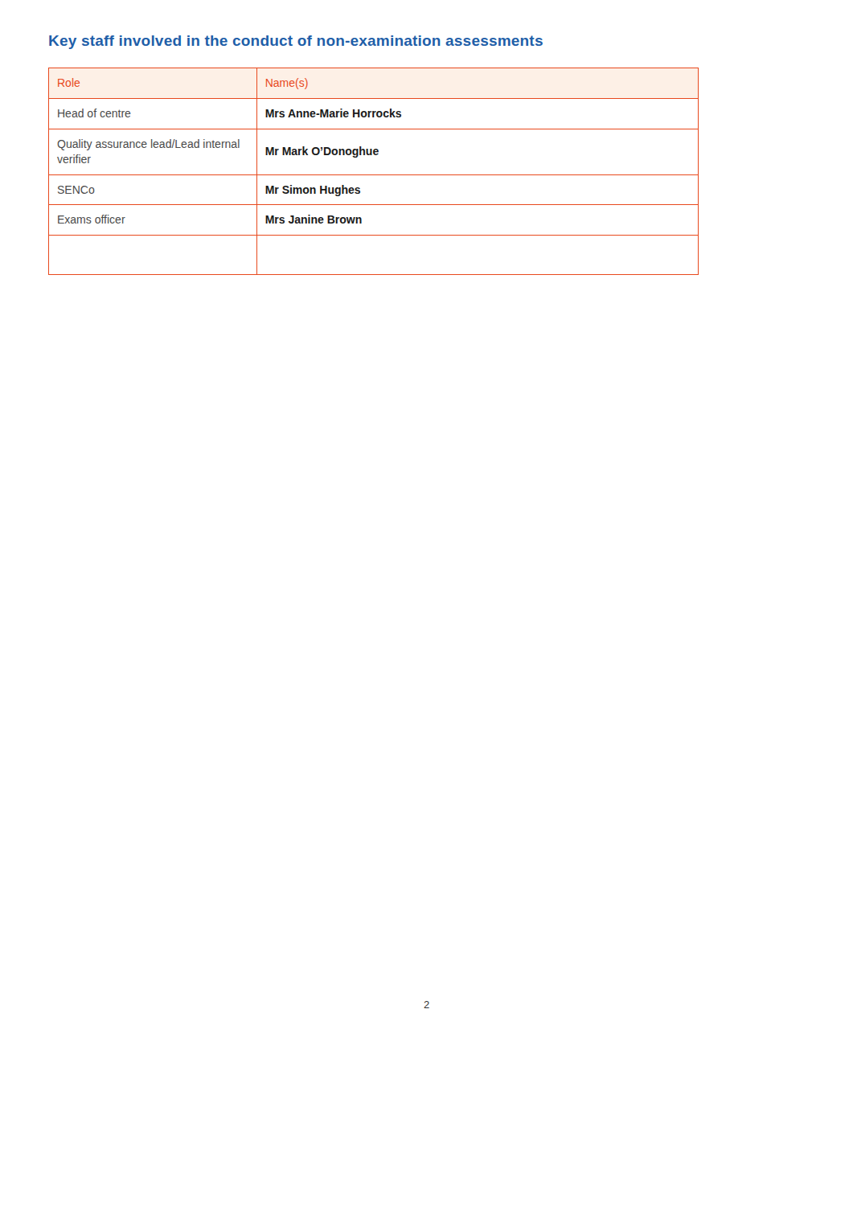Key staff involved in the conduct of non-examination assessments
| Role | Name(s) |
| --- | --- |
| Head of centre | Mrs Anne-Marie Horrocks |
| Quality assurance lead/Lead internal verifier | Mr Mark O’Donoghue |
| SENCo | Mr Simon Hughes |
| Exams officer | Mrs Janine Brown |
2